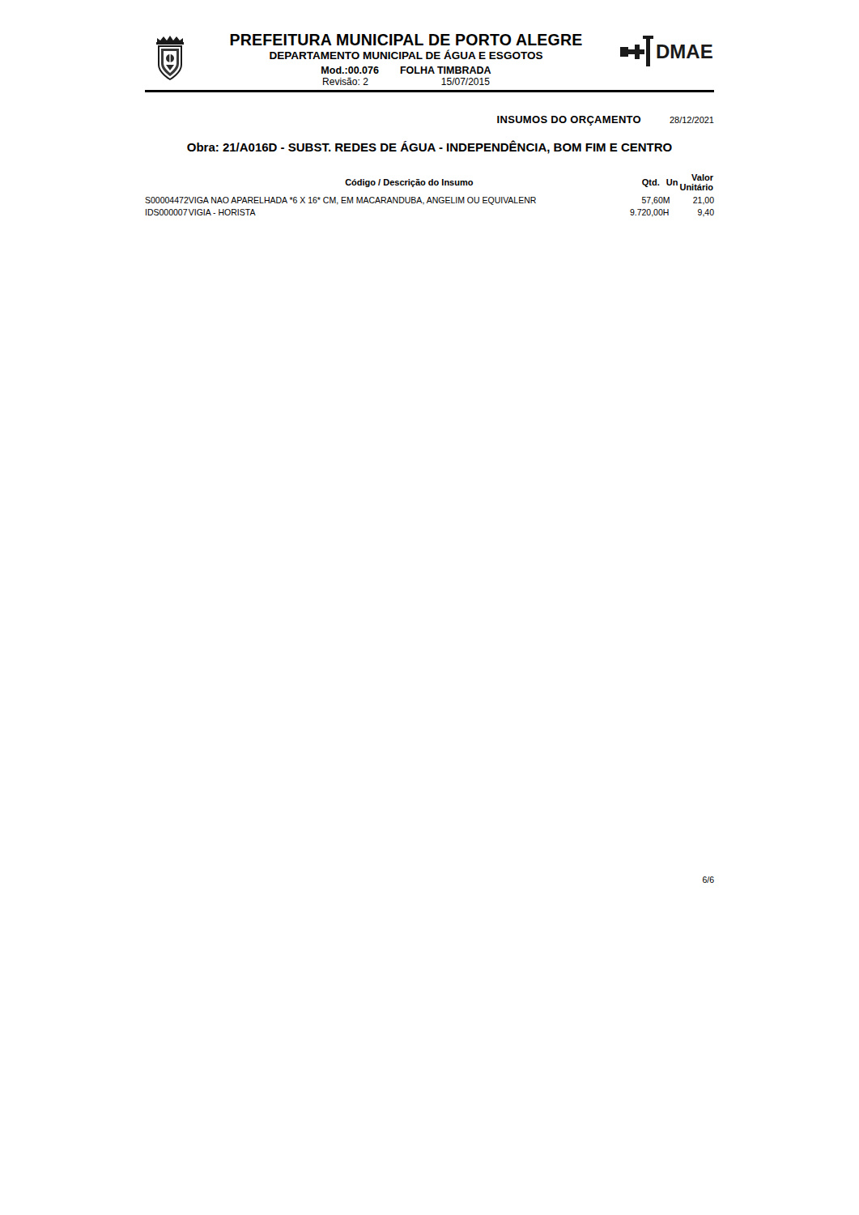PREFEITURA MUNICIPAL DE PORTO ALEGRE
DEPARTAMENTO MUNICIPAL DE ÁGUA E ESGOTOS
Mod.:00.076 FOLHA TIMBRADA
Revisão: 215/07/2015
DMAE
INSUMOS DO ORÇAMENTO
28/12/2021
Obra: 21/A016D - SUBST. REDES DE ÁGUA - INDEPENDÊNCIA, BOM FIM E CENTRO
| | Código / Descrição do Insumo | Qtd. | Un | Valor Unitário |
| --- | --- | --- | --- | --- |
| S00004472 | VIGA NAO APARELHADA *6 X 16* CM, EM MACARANDUBA, ANGELIM OU EQUIVALENR | 57,60 | M | 21,00 |
| IDS000007 | VIGIA - HORISTA | 9.720,00 | H | 9,40 |
6/6